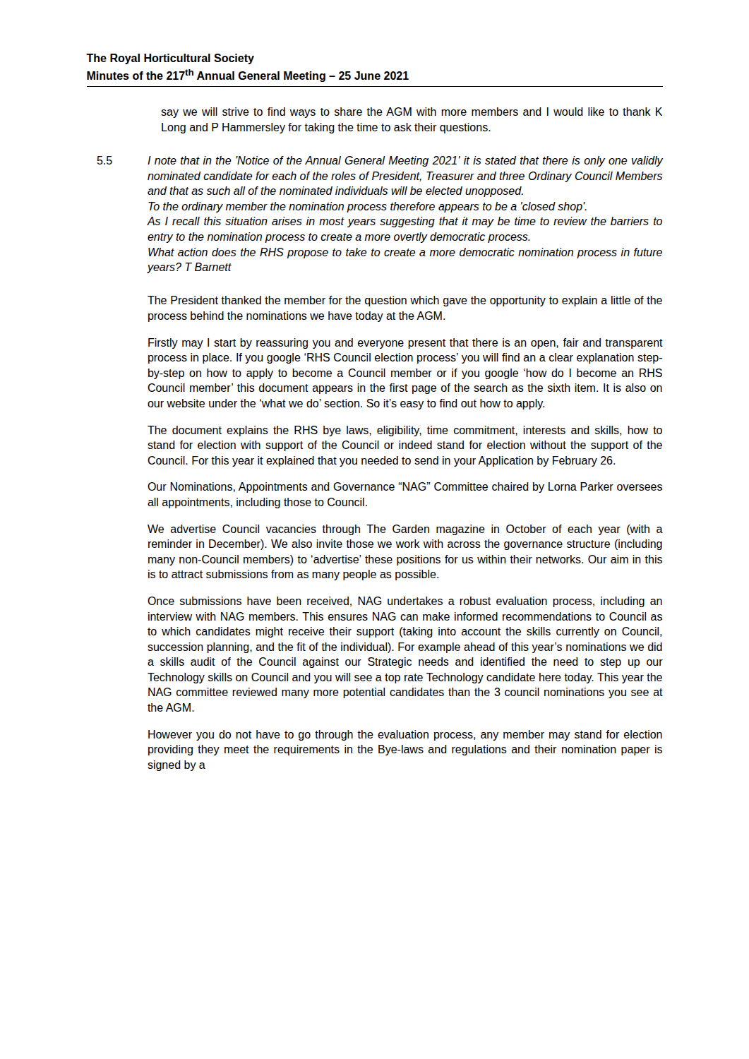The Royal Horticultural Society Minutes of the 217th Annual General Meeting – 25 June 2021
say we will strive to find ways to share the AGM with more members and I would like to thank K Long and P Hammersley for taking the time to ask their questions.
5.5
I note that in the 'Notice of the Annual General Meeting 2021' it is stated that there is only one validly nominated candidate for each of the roles of President, Treasurer and three Ordinary Council Members and that as such all of the nominated individuals will be elected unopposed.
To the ordinary member the nomination process therefore appears to be a 'closed shop'.
As I recall this situation arises in most years suggesting that it may be time to review the barriers to entry to the nomination process to create a more overtly democratic process.
What action does the RHS propose to take to create a more democratic nomination process in future years? T Barnett
The President thanked the member for the question which gave the opportunity to explain a little of the process behind the nominations we have today at the AGM.
Firstly may I start by reassuring you and everyone present that there is an open, fair and transparent process in place. If you google ‘RHS Council election process’ you will find an a clear explanation step-by-step on how to apply to become a Council member or if you google ‘how do I become an RHS Council member’ this document appears in the first page of the search as the sixth item. It is also on our website under the ‘what we do’ section. So it’s easy to find out how to apply.
The document explains the RHS bye laws, eligibility, time commitment, interests and skills, how to stand for election with support of the Council or indeed stand for election without the support of the Council. For this year it explained that you needed to send in your Application by February 26.
Our Nominations, Appointments and Governance “NAG” Committee chaired by Lorna Parker oversees all appointments, including those to Council.
We advertise Council vacancies through The Garden magazine in October of each year (with a reminder in December). We also invite those we work with across the governance structure (including many non-Council members) to ‘advertise’ these positions for us within their networks. Our aim in this is to attract submissions from as many people as possible.
Once submissions have been received, NAG undertakes a robust evaluation process, including an interview with NAG members. This ensures NAG can make informed recommendations to Council as to which candidates might receive their support (taking into account the skills currently on Council, succession planning, and the fit of the individual). For example ahead of this year’s nominations we did a skills audit of the Council against our Strategic needs and identified the need to step up our Technology skills on Council and you will see a top rate Technology candidate here today. This year the NAG committee reviewed many more potential candidates than the 3 council nominations you see at the AGM.
However you do not have to go through the evaluation process, any member may stand for election providing they meet the requirements in the Bye-laws and regulations and their nomination paper is signed by a